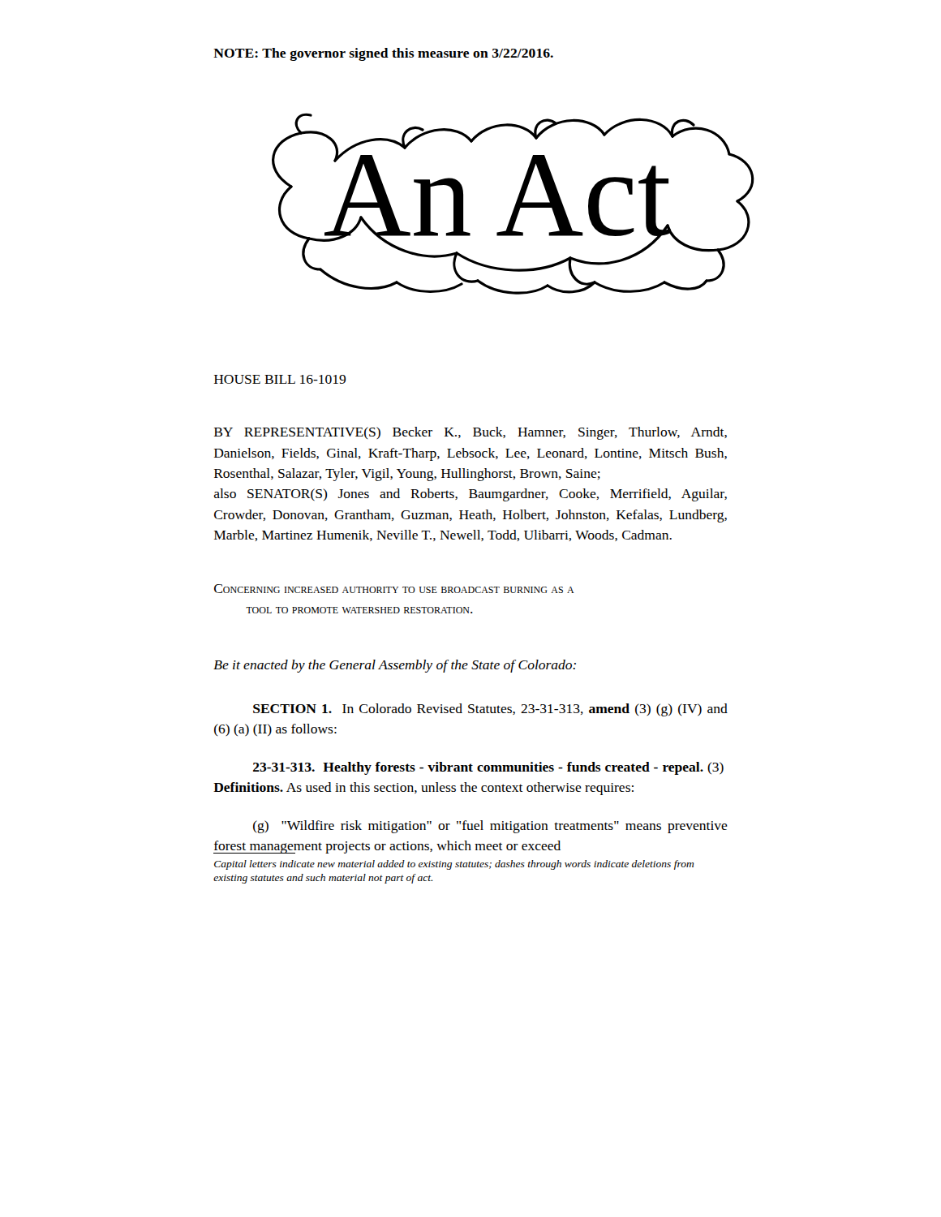NOTE: The governor signed this measure on 3/22/2016.
An Act
HOUSE BILL 16-1019
BY REPRESENTATIVE(S) Becker K., Buck, Hamner, Singer, Thurlow, Arndt, Danielson, Fields, Ginal, Kraft-Tharp, Lebsock, Lee, Leonard, Lontine, Mitsch Bush, Rosenthal, Salazar, Tyler, Vigil, Young, Hullinghorst, Brown, Saine;
also SENATOR(S) Jones and Roberts, Baumgardner, Cooke, Merrifield, Aguilar, Crowder, Donovan, Grantham, Guzman, Heath, Holbert, Johnston, Kefalas, Lundberg, Marble, Martinez Humenik, Neville T., Newell, Todd, Ulibarri, Woods, Cadman.
Concerning increased authority to use broadcast burning as a tool to promote watershed restoration.
Be it enacted by the General Assembly of the State of Colorado:
SECTION 1. In Colorado Revised Statutes, 23-31-313, amend (3) (g) (IV) and (6) (a) (II) as follows:
23-31-313. Healthy forests - vibrant communities - funds created - repeal. (3) Definitions. As used in this section, unless the context otherwise requires:
(g) "Wildfire risk mitigation" or "fuel mitigation treatments" means preventive forest management projects or actions, which meet or exceed
Capital letters indicate new material added to existing statutes; dashes through words indicate deletions from existing statutes and such material not part of act.